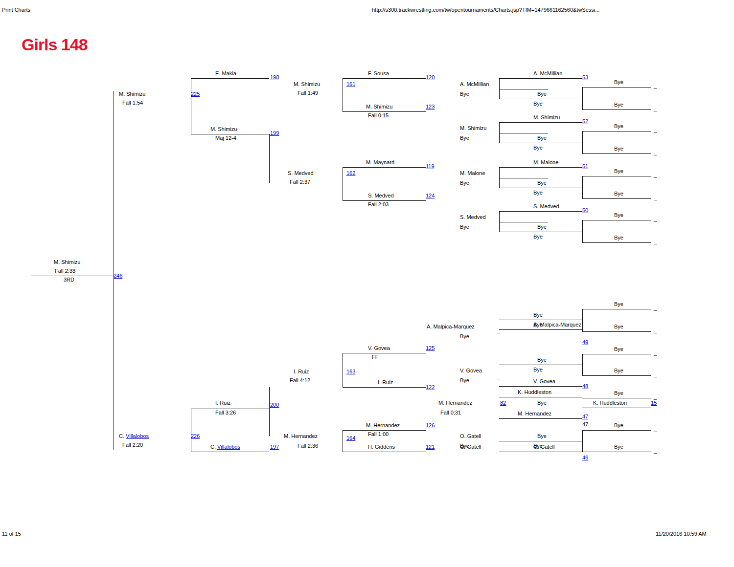Print Charts
http://s300.trackwrestling.com/tw/opentournaments/Charts.jsp?TIM=1479661162560&twSessi...
Girls 148
E. Makia
198
M. Shimizu
Fall 1:54
225
M. Shimizu
Maj 12-4
199
M. Shimizu
Fall 1:49
161
F. Sousa
120
M. Shimizu
Fall 0:15
123
A. McMillian
Bye
A. McMillian
53
Bye
Bye
Bye
_
Bye
_
M. Shimizu
Bye
M. Shimizu
52
Bye
Bye
Bye
_
Bye
_
S. Medved
Fall 2:37
162
M. Maynard
119
S. Medved
Fall 2:03
124
M. Malone
Bye
M. Malone
51
Bye
Bye
Bye
_
Bye
_
S. Medved
Bye
S. Medved
50
Bye
Bye
Bye
_
Bye
_
M. Shimizu
Fall 2:33
3RD
246
Bye
_
Bye
Bye
Bye
_
A. Malpica-Marquez
Bye
_
A. Malpica-Marquez
49
Bye
_
V. Govea
FF
125
Bye
Bye
Bye
_
V. Govea
Bye
_
V. Govea
48
I. Ruiz
Fall 4:12
163
I. Ruiz
122
Bye
_
K. Huddleston
Bye
M. Hernandez
K. Huddleston
15
M. Hernandez
Fall 0:31
82
I. Ruiz
Fall 3:26
200
47
47
Bye
_
M. Hernandez
Fall 1:00
126
Bye
Bye
Bye
_
O. Gatell
O. Gatell
46
O. Gatell
Bye
M. Hernandez
Fall 2:36
164
H. Giddens
121
C. Villalobos
Fall 2:20
226
C. Villalobos
197
11 of 15
11/20/2016 10:59 AM